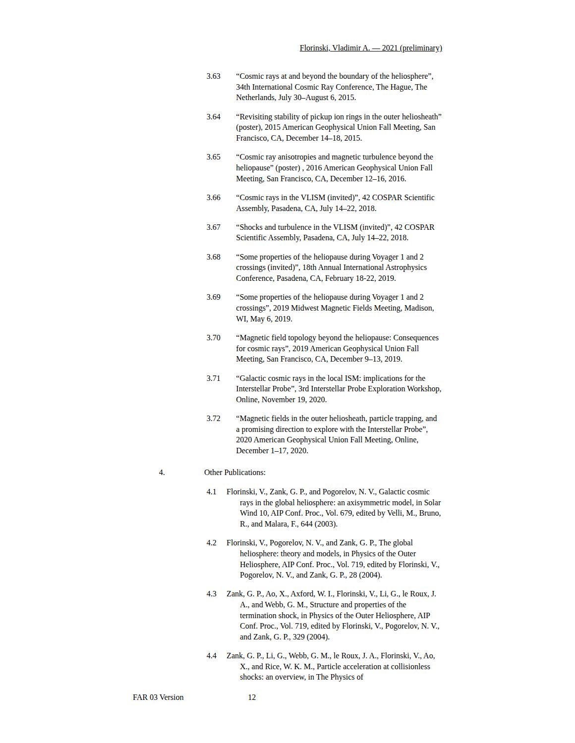Florinski, Vladimir A. — 2021 (preliminary)
3.63 “Cosmic rays at and beyond the boundary of the heliosphere”, 34th International Cosmic Ray Conference, The Hague, The Netherlands, July 30–August 6, 2015.
3.64 “Revisiting stability of pickup ion rings in the outer heliosheath” (poster), 2015 American Geophysical Union Fall Meeting, San Francisco, CA, December 14–18, 2015.
3.65 “Cosmic ray anisotropies and magnetic turbulence beyond the heliopause” (poster) , 2016 American Geophysical Union Fall Meeting, San Francisco, CA, December 12–16, 2016.
3.66 “Cosmic rays in the VLISM (invited)”, 42 COSPAR Scientific Assembly, Pasadena, CA, July 14–22, 2018.
3.67 “Shocks and turbulence in the VLISM (invited)”, 42 COSPAR Scientific Assembly, Pasadena, CA, July 14–22, 2018.
3.68 “Some properties of the heliopause during Voyager 1 and 2 crossings (invited)”, 18th Annual International Astrophysics Conference, Pasadena, CA, February 18-22, 2019.
3.69 “Some properties of the heliopause during Voyager 1 and 2 crossings”, 2019 Midwest Magnetic Fields Meeting, Madison, WI, May 6, 2019.
3.70 “Magnetic field topology beyond the heliopause: Consequences for cosmic rays”, 2019 American Geophysical Union Fall Meeting, San Francisco, CA, December 9–13, 2019.
3.71 “Galactic cosmic rays in the local ISM: implications for the Interstellar Probe”, 3rd Interstellar Probe Exploration Workshop, Online, November 19, 2020.
3.72 “Magnetic fields in the outer heliosheath, particle trapping, and a promising direction to explore with the Interstellar Probe”, 2020 American Geophysical Union Fall Meeting, Online, December 1–17, 2020.
4. Other Publications:
4.1
Florinski, V., Zank, G. P., and Pogorelov, N. V., Galactic cosmic rays in the global heliosphere: an axisymmetric model, in Solar Wind 10, AIP Conf. Proc., Vol. 679, edited by Velli, M., Bruno, R., and Malara, F., 644 (2003).
4.2
Florinski, V., Pogorelov, N. V., and Zank, G. P., The global heliosphere: theory and models, in Physics of the Outer Heliosphere, AIP Conf. Proc., Vol. 719, edited by Florinski, V., Pogorelov, N. V., and Zank, G. P., 28 (2004).
4.3
Zank, G. P., Ao, X., Axford, W. I., Florinski, V., Li, G., le Roux, J. A., and Webb, G. M., Structure and properties of the termination shock, in Physics of the Outer Heliosphere, AIP Conf. Proc., Vol. 719, edited by Florinski, V., Pogorelov, N. V., and Zank, G. P., 329 (2004).
4.4
Zank, G. P., Li, G., Webb, G. M., le Roux, J. A., Florinski, V., Ao, X., and Rice, W. K. M., Particle acceleration at collisionless shocks: an overview, in The Physics of
FAR 03 Version 12